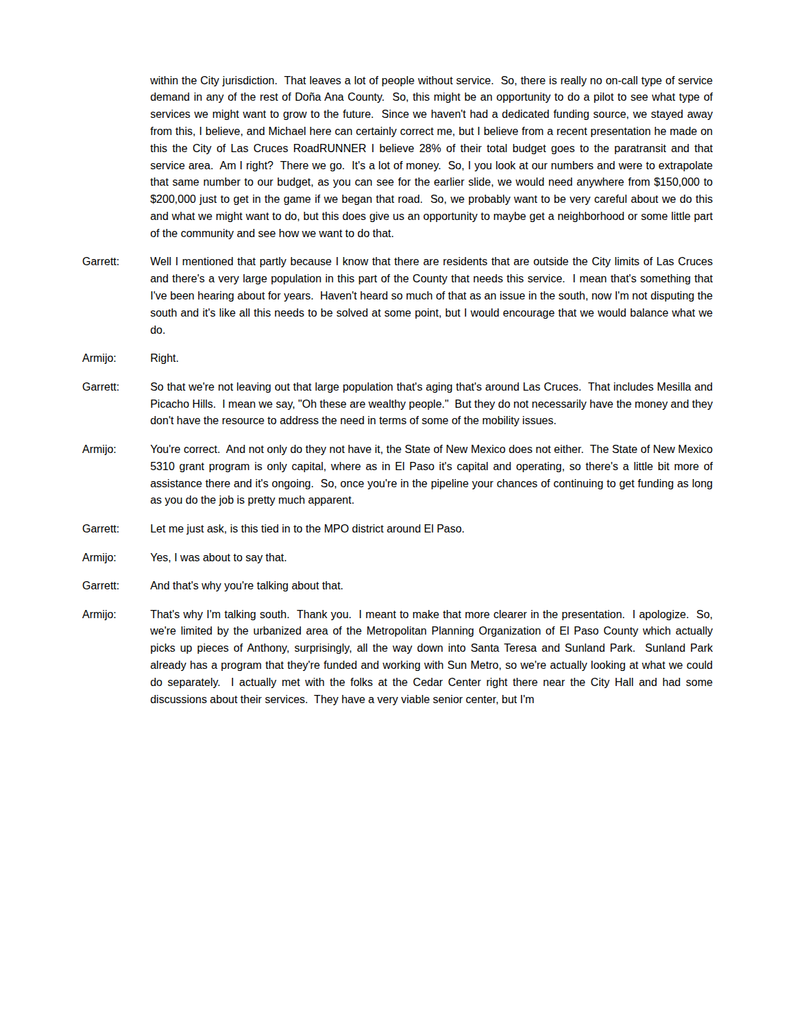within the City jurisdiction. That leaves a lot of people without service. So, there is really no on-call type of service demand in any of the rest of Doña Ana County. So, this might be an opportunity to do a pilot to see what type of services we might want to grow to the future. Since we haven't had a dedicated funding source, we stayed away from this, I believe, and Michael here can certainly correct me, but I believe from a recent presentation he made on this the City of Las Cruces RoadRUNNER I believe 28% of their total budget goes to the paratransit and that service area. Am I right? There we go. It's a lot of money. So, I you look at our numbers and were to extrapolate that same number to our budget, as you can see for the earlier slide, we would need anywhere from $150,000 to $200,000 just to get in the game if we began that road. So, we probably want to be very careful about we do this and what we might want to do, but this does give us an opportunity to maybe get a neighborhood or some little part of the community and see how we want to do that.
Garrett:
Well I mentioned that partly because I know that there are residents that are outside the City limits of Las Cruces and there's a very large population in this part of the County that needs this service. I mean that's something that I've been hearing about for years. Haven't heard so much of that as an issue in the south, now I'm not disputing the south and it's like all this needs to be solved at some point, but I would encourage that we would balance what we do.
Armijo:
Right.
Garrett:
So that we're not leaving out that large population that's aging that's around Las Cruces. That includes Mesilla and Picacho Hills. I mean we say, "Oh these are wealthy people." But they do not necessarily have the money and they don't have the resource to address the need in terms of some of the mobility issues.
Armijo:
You're correct. And not only do they not have it, the State of New Mexico does not either. The State of New Mexico 5310 grant program is only capital, where as in El Paso it's capital and operating, so there's a little bit more of assistance there and it's ongoing. So, once you're in the pipeline your chances of continuing to get funding as long as you do the job is pretty much apparent.
Garrett:
Let me just ask, is this tied in to the MPO district around El Paso.
Armijo:
Yes, I was about to say that.
Garrett:
And that's why you're talking about that.
Armijo:
That's why I'm talking south. Thank you. I meant to make that more clearer in the presentation. I apologize. So, we're limited by the urbanized area of the Metropolitan Planning Organization of El Paso County which actually picks up pieces of Anthony, surprisingly, all the way down into Santa Teresa and Sunland Park. Sunland Park already has a program that they're funded and working with Sun Metro, so we're actually looking at what we could do separately. I actually met with the folks at the Cedar Center right there near the City Hall and had some discussions about their services. They have a very viable senior center, but I'm